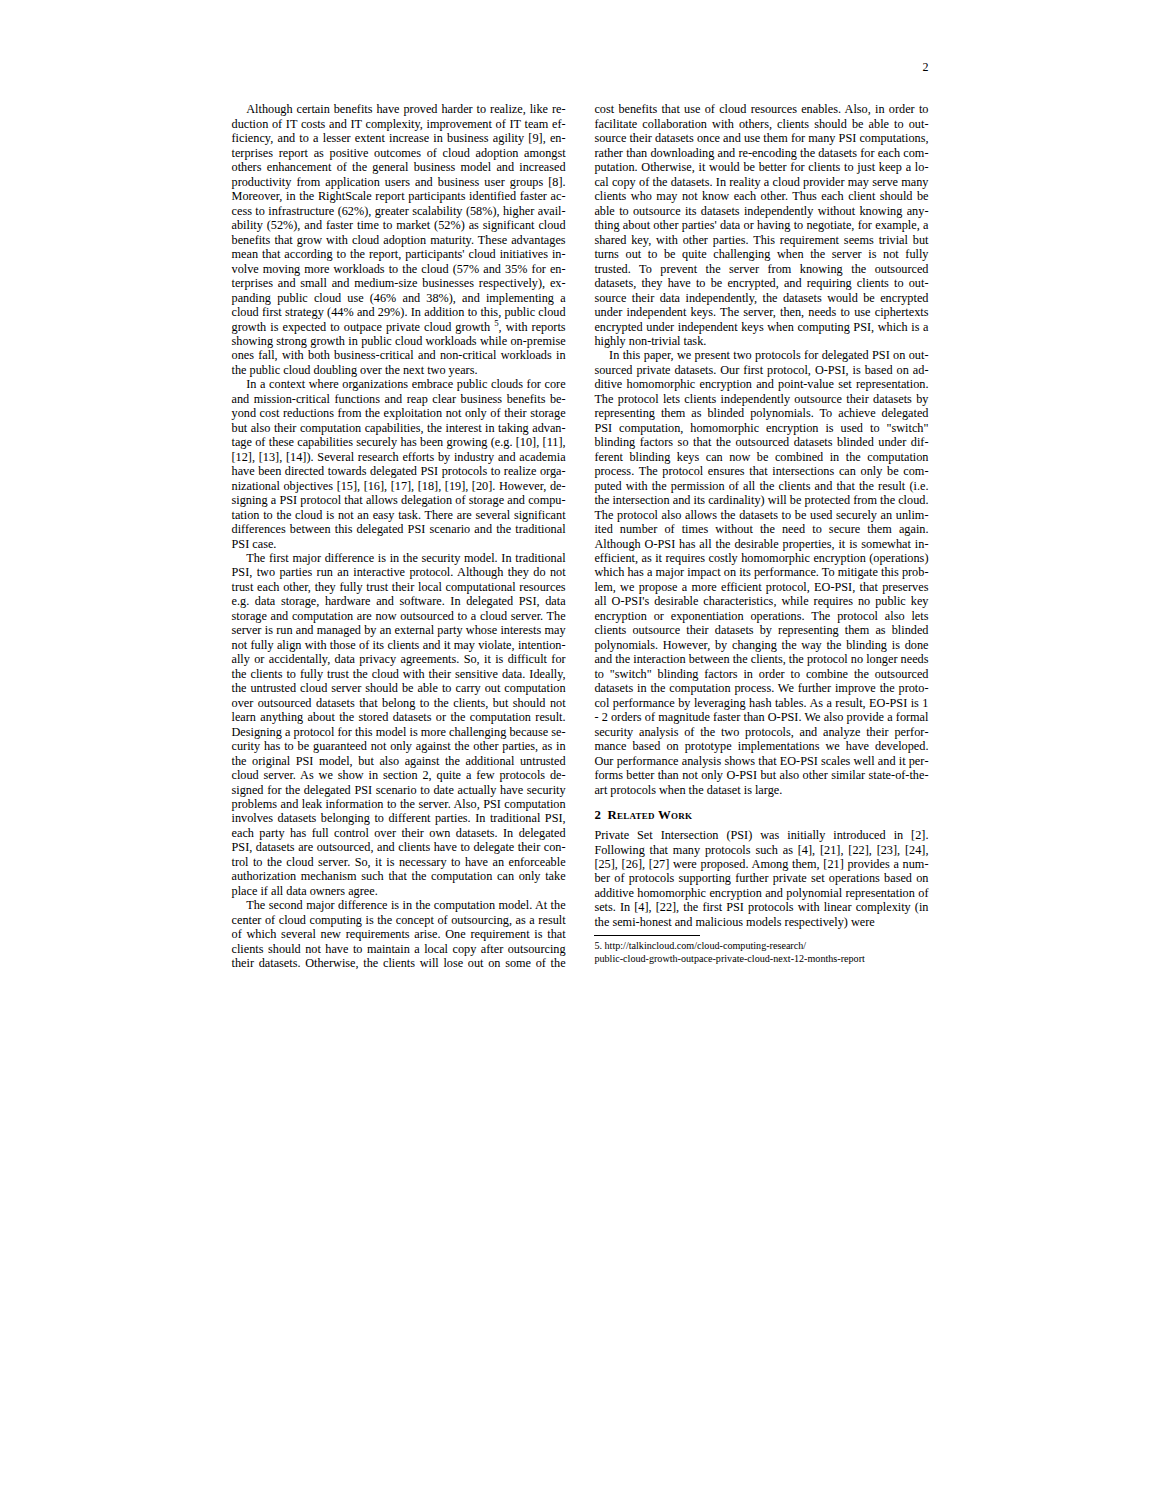2
Although certain benefits have proved harder to realize, like reduction of IT costs and IT complexity, improvement of IT team efficiency, and to a lesser extent increase in business agility [9], enterprises report as positive outcomes of cloud adoption amongst others enhancement of the general business model and increased productivity from application users and business user groups [8]. Moreover, in the RightScale report participants identified faster access to infrastructure (62%), greater scalability (58%), higher availability (52%), and faster time to market (52%) as significant cloud benefits that grow with cloud adoption maturity. These advantages mean that according to the report, participants' cloud initiatives involve moving more workloads to the cloud (57% and 35% for enterprises and small and medium-size businesses respectively), expanding public cloud use (46% and 38%), and implementing a cloud first strategy (44% and 29%). In addition to this, public cloud growth is expected to outpace private cloud growth 5, with reports showing strong growth in public cloud workloads while on-premise ones fall, with both business-critical and non-critical workloads in the public cloud doubling over the next two years.
In a context where organizations embrace public clouds for core and mission-critical functions and reap clear business benefits beyond cost reductions from the exploitation not only of their storage but also their computation capabilities, the interest in taking advantage of these capabilities securely has been growing (e.g. [10], [11], [12], [13], [14]). Several research efforts by industry and academia have been directed towards delegated PSI protocols to realize organizational objectives [15], [16], [17], [18], [19], [20]. However, designing a PSI protocol that allows delegation of storage and computation to the cloud is not an easy task. There are several significant differences between this delegated PSI scenario and the traditional PSI case.
The first major difference is in the security model. In traditional PSI, two parties run an interactive protocol. Although they do not trust each other, they fully trust their local computational resources e.g. data storage, hardware and software. In delegated PSI, data storage and computation are now outsourced to a cloud server. The server is run and managed by an external party whose interests may not fully align with those of its clients and it may violate, intentionally or accidentally, data privacy agreements. So, it is difficult for the clients to fully trust the cloud with their sensitive data. Ideally, the untrusted cloud server should be able to carry out computation over outsourced datasets that belong to the clients, but should not learn anything about the stored datasets or the computation result. Designing a protocol for this model is more challenging because security has to be guaranteed not only against the other parties, as in the original PSI model, but also against the additional untrusted cloud server. As we show in section 2, quite a few protocols designed for the delegated PSI scenario to date actually have security problems and leak information to the server. Also, PSI computation involves datasets belonging to different parties. In traditional PSI, each party has full control over their own datasets. In delegated PSI, datasets are outsourced, and clients have to delegate their control to the cloud server. So, it is necessary to have an enforceable authorization mechanism such that the computation can only take place if all data owners agree.
The second major difference is in the computation model. At the center of cloud computing is the concept of outsourcing, as a result of which several new requirements arise. One requirement is that clients should not have to maintain a local copy after outsourcing their datasets. Otherwise, the clients will lose out on some of the cost benefits that use of cloud resources enables. Also, in order to facilitate collaboration with others, clients should be able to outsource their datasets once and use them for many PSI computations, rather than downloading and re-encoding the datasets for each computation. Otherwise, it would be better for clients to just keep a local copy of the datasets. In reality a cloud provider may serve many clients who may not know each other. Thus each client should be able to outsource its datasets independently without knowing anything about other parties' data or having to negotiate, for example, a shared key, with other parties. This requirement seems trivial but turns out to be quite challenging when the server is not fully trusted. To prevent the server from knowing the outsourced datasets, they have to be encrypted, and requiring clients to outsource their data independently, the datasets would be encrypted under independent keys. The server, then, needs to use ciphertexts encrypted under independent keys when computing PSI, which is a highly non-trivial task.
In this paper, we present two protocols for delegated PSI on outsourced private datasets. Our first protocol, O-PSI, is based on additive homomorphic encryption and point-value set representation. The protocol lets clients independently outsource their datasets by representing them as blinded polynomials. To achieve delegated PSI computation, homomorphic encryption is used to "switch" blinding factors so that the outsourced datasets blinded under different blinding keys can now be combined in the computation process. The protocol ensures that intersections can only be computed with the permission of all the clients and that the result (i.e. the intersection and its cardinality) will be protected from the cloud. The protocol also allows the datasets to be used securely an unlimited number of times without the need to secure them again. Although O-PSI has all the desirable properties, it is somewhat inefficient, as it requires costly homomorphic encryption (operations) which has a major impact on its performance. To mitigate this problem, we propose a more efficient protocol, EO-PSI, that preserves all O-PSI's desirable characteristics, while requires no public key encryption or exponentiation operations. The protocol also lets clients outsource their datasets by representing them as blinded polynomials. However, by changing the way the blinding is done and the interaction between the clients, the protocol no longer needs to "switch" blinding factors in order to combine the outsourced datasets in the computation process. We further improve the protocol performance by leveraging hash tables. As a result, EO-PSI is 1 - 2 orders of magnitude faster than O-PSI. We also provide a formal security analysis of the two protocols, and analyze their performance based on prototype implementations we have developed. Our performance analysis shows that EO-PSI scales well and it performs better than not only O-PSI but also other similar state-of-the-art protocols when the dataset is large.
2 Related Work
Private Set Intersection (PSI) was initially introduced in [2]. Following that many protocols such as [4], [21], [22], [23], [24], [25], [26], [27] were proposed. Among them, [21] provides a number of protocols supporting further private set operations based on additive homomorphic encryption and polynomial representation of sets. In [4], [22], the first PSI protocols with linear complexity (in the semi-honest and malicious models respectively) were
5. http://talkincloud.com/cloud-computing-research/
public-cloud-growth-outpace-private-cloud-next-12-months-report